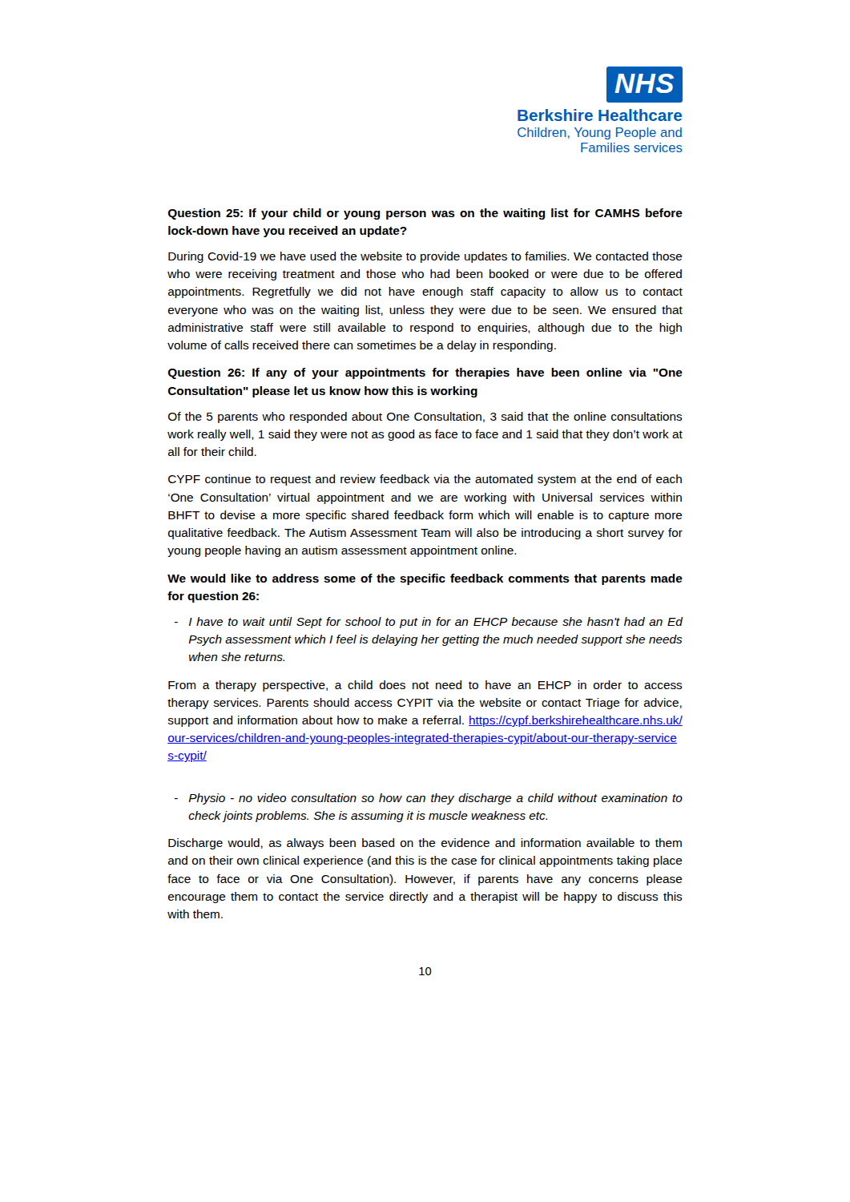NHS
Berkshire Healthcare
Children, Young People and
Families services
Question 25: If your child or young person was on the waiting list for CAMHS before lock-down have you received an update?
During Covid-19 we have used the website to provide updates to families. We contacted those who were receiving treatment and those who had been booked or were due to be offered appointments. Regretfully we did not have enough staff capacity to allow us to contact everyone who was on the waiting list, unless they were due to be seen. We ensured that administrative staff were still available to respond to enquiries, although due to the high volume of calls received there can sometimes be a delay in responding.
Question 26: If any of your appointments for therapies have been online via "One Consultation" please let us know how this is working
Of the 5 parents who responded about One Consultation, 3 said that the online consultations work really well, 1 said they were not as good as face to face and 1 said that they don’t work at all for their child.
CYPF continue to request and review feedback via the automated system at the end of each ‘One Consultation’ virtual appointment and we are working with Universal services within BHFT to devise a more specific shared feedback form which will enable is to capture more qualitative feedback. The Autism Assessment Team will also be introducing a short survey for young people having an autism assessment appointment online.
We would like to address some of the specific feedback comments that parents made for question 26:
I have to wait until Sept for school to put in for an EHCP because she hasn't had an Ed Psych assessment which I feel is delaying her getting the much needed support she needs when she returns.
From a therapy perspective, a child does not need to have an EHCP in order to access therapy services. Parents should access CYPIT via the website or contact Triage for advice, support and information about how to make a referral. https://cypf.berkshirehealthcare.nhs.uk/our-services/children-and-young-peoples-integrated-therapies-cypit/about-our-therapy-services-cypit/
Physio - no video consultation so how can they discharge a child without examination to check joints problems. She is assuming it is muscle weakness etc.
Discharge would, as always been based on the evidence and information available to them and on their own clinical experience (and this is the case for clinical appointments taking place face to face or via One Consultation). However, if parents have any concerns please encourage them to contact the service directly and a therapist will be happy to discuss this with them.
10